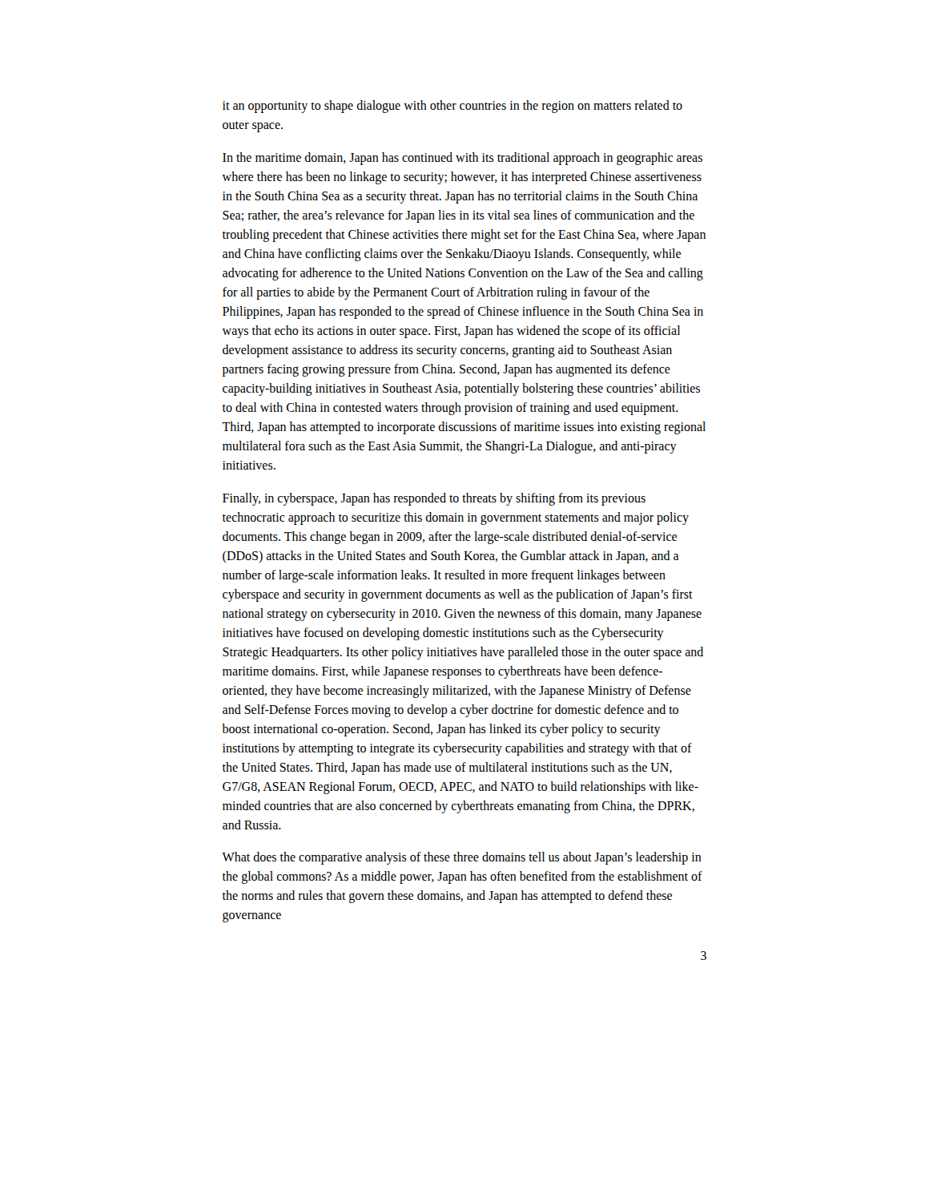it an opportunity to shape dialogue with other countries in the region on matters related to outer space.
In the maritime domain, Japan has continued with its traditional approach in geographic areas where there has been no linkage to security; however, it has interpreted Chinese assertiveness in the South China Sea as a security threat. Japan has no territorial claims in the South China Sea; rather, the area’s relevance for Japan lies in its vital sea lines of communication and the troubling precedent that Chinese activities there might set for the East China Sea, where Japan and China have conflicting claims over the Senkaku/Diaoyu Islands. Consequently, while advocating for adherence to the United Nations Convention on the Law of the Sea and calling for all parties to abide by the Permanent Court of Arbitration ruling in favour of the Philippines, Japan has responded to the spread of Chinese influence in the South China Sea in ways that echo its actions in outer space. First, Japan has widened the scope of its official development assistance to address its security concerns, granting aid to Southeast Asian partners facing growing pressure from China. Second, Japan has augmented its defence capacity-building initiatives in Southeast Asia, potentially bolstering these countries’ abilities to deal with China in contested waters through provision of training and used equipment. Third, Japan has attempted to incorporate discussions of maritime issues into existing regional multilateral fora such as the East Asia Summit, the Shangri-La Dialogue, and anti-piracy initiatives.
Finally, in cyberspace, Japan has responded to threats by shifting from its previous technocratic approach to securitize this domain in government statements and major policy documents. This change began in 2009, after the large-scale distributed denial-of-service (DDoS) attacks in the United States and South Korea, the Gumblar attack in Japan, and a number of large-scale information leaks. It resulted in more frequent linkages between cyberspace and security in government documents as well as the publication of Japan’s first national strategy on cybersecurity in 2010. Given the newness of this domain, many Japanese initiatives have focused on developing domestic institutions such as the Cybersecurity Strategic Headquarters. Its other policy initiatives have paralleled those in the outer space and maritime domains. First, while Japanese responses to cyberthreats have been defence-oriented, they have become increasingly militarized, with the Japanese Ministry of Defense and Self-Defense Forces moving to develop a cyber doctrine for domestic defence and to boost international co-operation. Second, Japan has linked its cyber policy to security institutions by attempting to integrate its cybersecurity capabilities and strategy with that of the United States. Third, Japan has made use of multilateral institutions such as the UN, G7/G8, ASEAN Regional Forum, OECD, APEC, and NATO to build relationships with like-minded countries that are also concerned by cyberthreats emanating from China, the DPRK, and Russia.
What does the comparative analysis of these three domains tell us about Japan’s leadership in the global commons? As a middle power, Japan has often benefited from the establishment of the norms and rules that govern these domains, and Japan has attempted to defend these governance
3